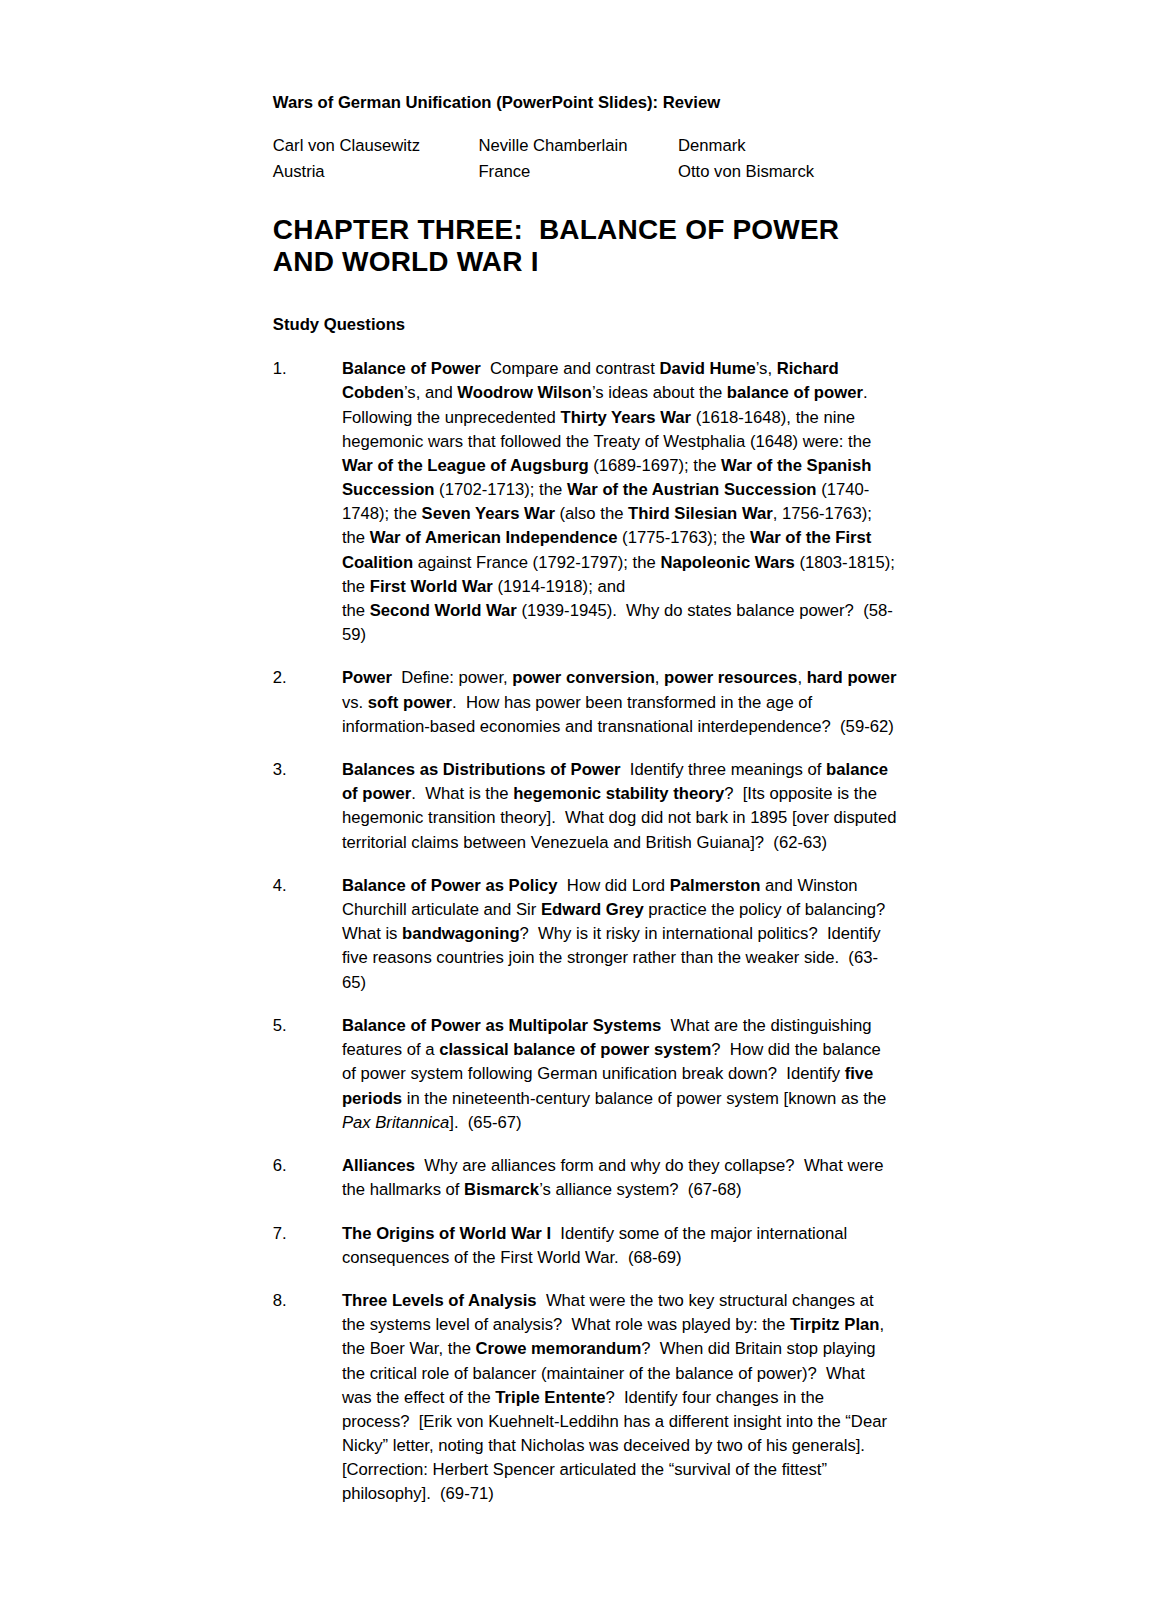Wars of German Unification (PowerPoint Slides): Review
| Carl von Clausewitz | Neville Chamberlain | Denmark |
| Austria | France | Otto von Bismarck |
CHAPTER THREE: BALANCE OF POWER AND WORLD WAR I
Study Questions
Balance of Power Compare and contrast David Hume’s, Richard Cobden’s, and Woodrow Wilson’s ideas about the balance of power. Following the unprecedented Thirty Years War (1618-1648), the nine hegemonic wars that followed the Treaty of Westphalia (1648) were: the War of the League of Augsburg (1689-1697); the War of the Spanish Succession (1702-1713); the War of the Austrian Succession (1740-1748); the Seven Years War (also the Third Silesian War, 1756-1763); the War of American Independence (1775-1763); the War of the First Coalition against France (1792-1797); the Napoleonic Wars (1803-1815); the First World War (1914-1918); and
the Second World War (1939-1945). Why do states balance power? (58-59)
Power Define: power, power conversion, power resources, hard power vs. soft power. How has power been transformed in the age of information-based economies and transnational interdependence? (59-62)
Balances as Distributions of Power Identify three meanings of balance of power. What is the hegemonic stability theory? [Its opposite is the hegemonic transition theory]. What dog did not bark in 1895 [over disputed territorial claims between Venezuela and British Guiana]? (62-63)
Balance of Power as Policy How did Lord Palmerston and Winston Churchill articulate and Sir Edward Grey practice the policy of balancing? What is bandwagoning? Why is it risky in international politics? Identify five reasons countries join the stronger rather than the weaker side. (63-65)
Balance of Power as Multipolar Systems What are the distinguishing features of a classical balance of power system? How did the balance of power system following German unification break down? Identify five periods in the nineteenth-century balance of power system [known as the Pax Britannica]. (65-67)
Alliances Why are alliances form and why do they collapse? What were the hallmarks of Bismarck’s alliance system? (67-68)
The Origins of World War I Identify some of the major international consequences of the First World War. (68-69)
Three Levels of Analysis What were the two key structural changes at the systems level of analysis? What role was played by: the Tirpitz Plan, the Boer War, the Crowe memorandum? When did Britain stop playing the critical role of balancer (maintainer of the balance of power)? What was the effect of the Triple Entente? Identify four changes in the process? [Erik von Kuehnelt-Leddihn has a different insight into the “Dear Nicky” letter, noting that Nicholas was deceived by two of his generals]. [Correction: Herbert Spencer articulated the “survival of the fittest” philosophy]. (69-71)